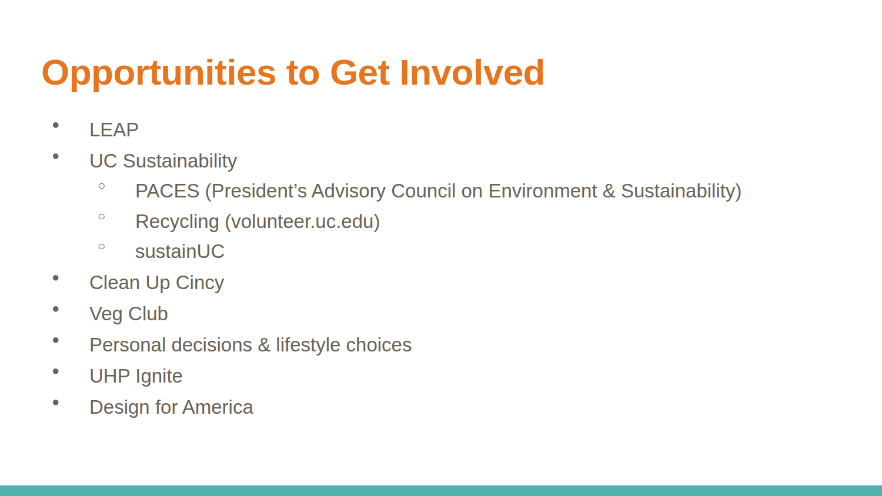Opportunities to Get Involved
LEAP
UC Sustainability
PACES (President’s Advisory Council on Environment & Sustainability)
Recycling (volunteer.uc.edu)
sustainUC
Clean Up Cincy
Veg Club
Personal decisions & lifestyle choices
UHP Ignite
Design for America